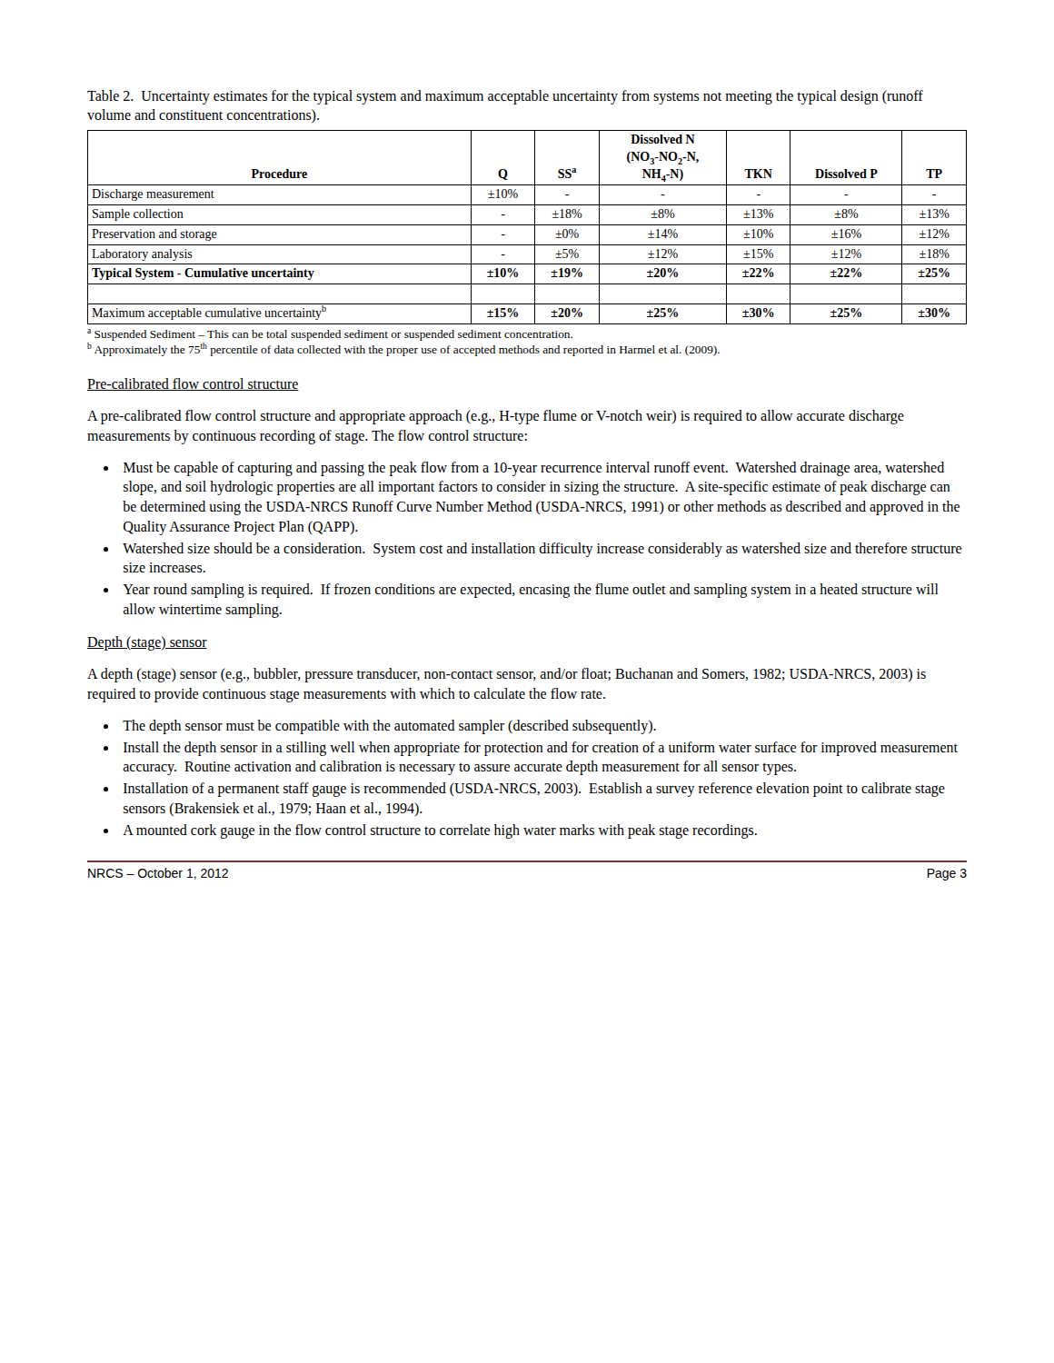Table 2. Uncertainty estimates for the typical system and maximum acceptable uncertainty from systems not meeting the typical design (runoff volume and constituent concentrations).
| Procedure | Q | SS a | Dissolved N (NO 3 -NO 2 -N, NH 4 -N) | TKN | Dissolved P | TP |
| --- | --- | --- | --- | --- | --- | --- |
| Discharge measurement | ±10% | - | - | - | - | - |
| Sample collection | - | ±18% | ±8% | ±13% | ±8% | ±13% |
| Preservation and storage | - | ±0% | ±14% | ±10% | ±16% | ±12% |
| Laboratory analysis | - | ±5% | ±12% | ±15% | ±12% | ±18% |
| Typical System - Cumulative uncertainty | ±10% | ±19% | ±20% | ±22% | ±22% | ±25% |
| Maximum acceptable cumulative uncertainty b | ±15% | ±20% | ±25% | ±30% | ±25% | ±30% |
a Suspended Sediment – This can be total suspended sediment or suspended sediment concentration.
b Approximately the 75th percentile of data collected with the proper use of accepted methods and reported in Harmel et al. (2009).
Pre-calibrated flow control structure
A pre-calibrated flow control structure and appropriate approach (e.g., H-type flume or V-notch weir) is required to allow accurate discharge measurements by continuous recording of stage. The flow control structure:
Must be capable of capturing and passing the peak flow from a 10-year recurrence interval runoff event. Watershed drainage area, watershed slope, and soil hydrologic properties are all important factors to consider in sizing the structure. A site-specific estimate of peak discharge can be determined using the USDA-NRCS Runoff Curve Number Method (USDA-NRCS, 1991) or other methods as described and approved in the Quality Assurance Project Plan (QAPP).
Watershed size should be a consideration. System cost and installation difficulty increase considerably as watershed size and therefore structure size increases.
Year round sampling is required. If frozen conditions are expected, encasing the flume outlet and sampling system in a heated structure will allow wintertime sampling.
Depth (stage) sensor
A depth (stage) sensor (e.g., bubbler, pressure transducer, non-contact sensor, and/or float; Buchanan and Somers, 1982; USDA-NRCS, 2003) is required to provide continuous stage measurements with which to calculate the flow rate.
The depth sensor must be compatible with the automated sampler (described subsequently).
Install the depth sensor in a stilling well when appropriate for protection and for creation of a uniform water surface for improved measurement accuracy. Routine activation and calibration is necessary to assure accurate depth measurement for all sensor types.
Installation of a permanent staff gauge is recommended (USDA-NRCS, 2003). Establish a survey reference elevation point to calibrate stage sensors (Brakensiek et al., 1979; Haan et al., 1994).
A mounted cork gauge in the flow control structure to correlate high water marks with peak stage recordings.
NRCS – October 1, 2012 Page 3